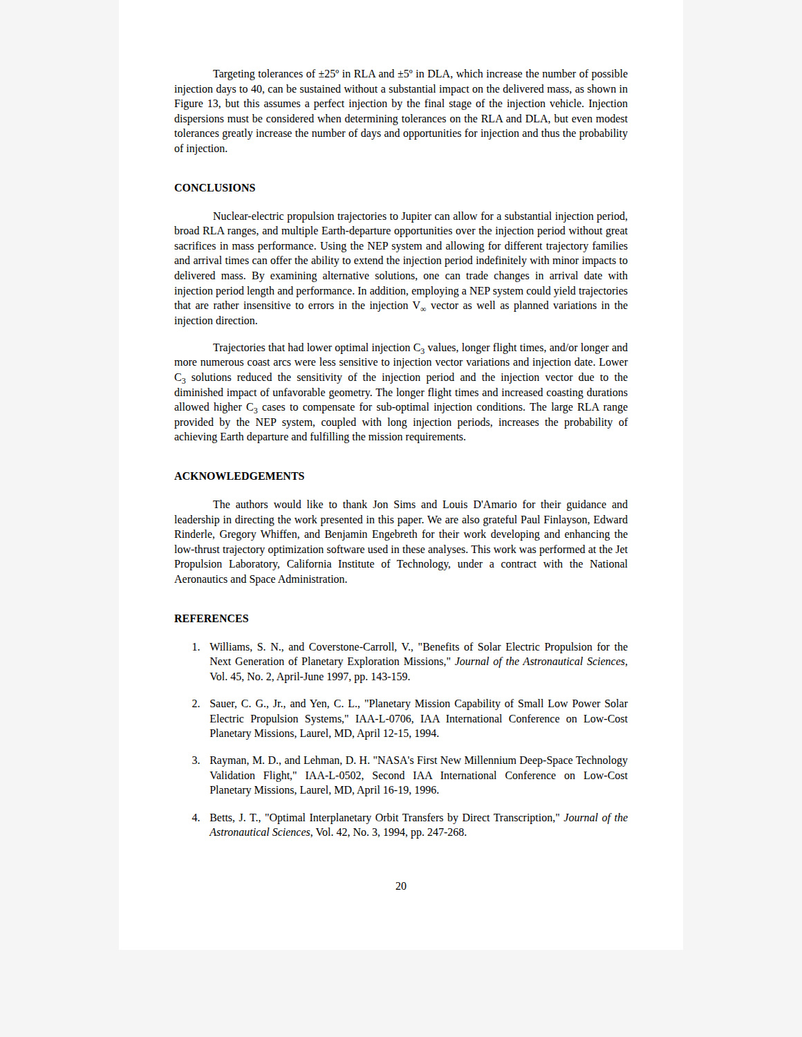Targeting tolerances of ±25º in RLA and ±5º in DLA, which increase the number of possible injection days to 40, can be sustained without a substantial impact on the delivered mass, as shown in Figure 13, but this assumes a perfect injection by the final stage of the injection vehicle. Injection dispersions must be considered when determining tolerances on the RLA and DLA, but even modest tolerances greatly increase the number of days and opportunities for injection and thus the probability of injection.
CONCLUSIONS
Nuclear-electric propulsion trajectories to Jupiter can allow for a substantial injection period, broad RLA ranges, and multiple Earth-departure opportunities over the injection period without great sacrifices in mass performance. Using the NEP system and allowing for different trajectory families and arrival times can offer the ability to extend the injection period indefinitely with minor impacts to delivered mass. By examining alternative solutions, one can trade changes in arrival date with injection period length and performance. In addition, employing a NEP system could yield trajectories that are rather insensitive to errors in the injection V∞ vector as well as planned variations in the injection direction.
Trajectories that had lower optimal injection C3 values, longer flight times, and/or longer and more numerous coast arcs were less sensitive to injection vector variations and injection date. Lower C3 solutions reduced the sensitivity of the injection period and the injection vector due to the diminished impact of unfavorable geometry. The longer flight times and increased coasting durations allowed higher C3 cases to compensate for sub-optimal injection conditions. The large RLA range provided by the NEP system, coupled with long injection periods, increases the probability of achieving Earth departure and fulfilling the mission requirements.
ACKNOWLEDGEMENTS
The authors would like to thank Jon Sims and Louis D'Amario for their guidance and leadership in directing the work presented in this paper. We are also grateful Paul Finlayson, Edward Rinderle, Gregory Whiffen, and Benjamin Engebreth for their work developing and enhancing the low-thrust trajectory optimization software used in these analyses. This work was performed at the Jet Propulsion Laboratory, California Institute of Technology, under a contract with the National Aeronautics and Space Administration.
REFERENCES
Williams, S. N., and Coverstone-Carroll, V., "Benefits of Solar Electric Propulsion for the Next Generation of Planetary Exploration Missions," Journal of the Astronautical Sciences, Vol. 45, No. 2, April-June 1997, pp. 143-159.
Sauer, C. G., Jr., and Yen, C. L., "Planetary Mission Capability of Small Low Power Solar Electric Propulsion Systems," IAA-L-0706, IAA International Conference on Low-Cost Planetary Missions, Laurel, MD, April 12-15, 1994.
Rayman, M. D., and Lehman, D. H. "NASA's First New Millennium Deep-Space Technology Validation Flight," IAA-L-0502, Second IAA International Conference on Low-Cost Planetary Missions, Laurel, MD, April 16-19, 1996.
Betts, J. T., "Optimal Interplanetary Orbit Transfers by Direct Transcription," Journal of the Astronautical Sciences, Vol. 42, No. 3, 1994, pp. 247-268.
20